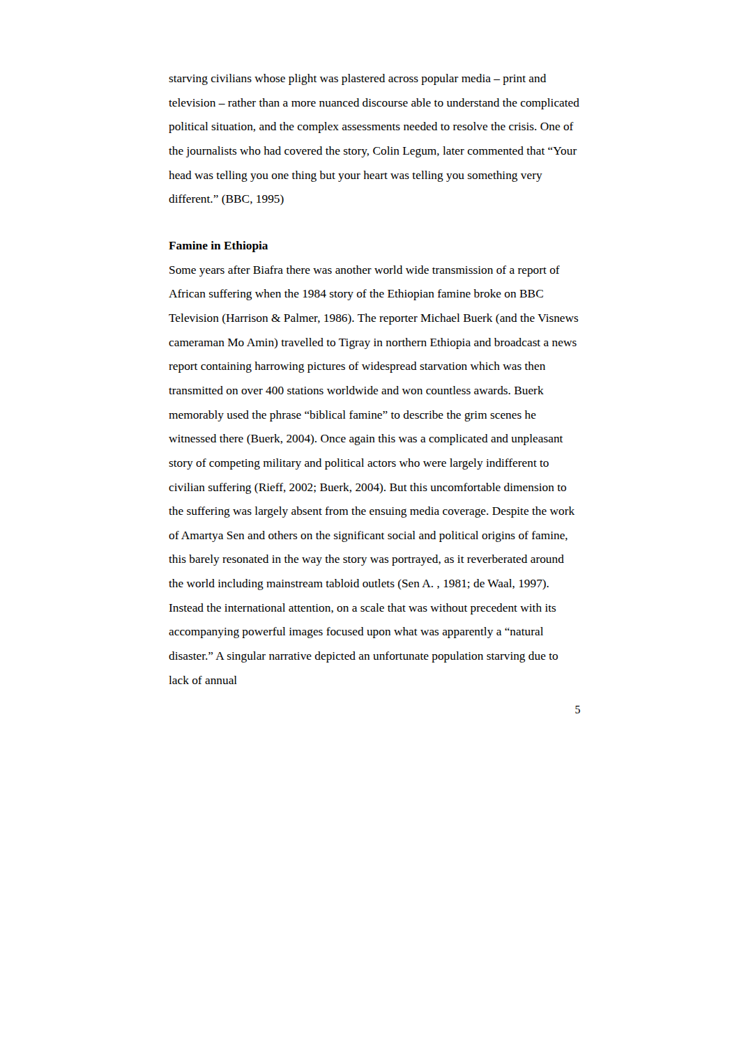starving civilians whose plight was plastered across popular media – print and television – rather than a more nuanced discourse able to understand the complicated political situation, and the complex assessments needed to resolve the crisis. One of the journalists who had covered the story, Colin Legum, later commented that “Your head was telling you one thing but your heart was telling you something very different.” (BBC, 1995)
Famine in Ethiopia
Some years after Biafra there was another world wide transmission of a report of African suffering when the 1984 story of the Ethiopian famine broke on BBC Television (Harrison & Palmer, 1986). The reporter Michael Buerk (and the Visnews cameraman Mo Amin) travelled to Tigray in northern Ethiopia and broadcast a news report containing harrowing pictures of widespread starvation which was then transmitted on over 400 stations worldwide and won countless awards. Buerk memorably used the phrase “biblical famine” to describe the grim scenes he witnessed there (Buerk, 2004). Once again this was a complicated and unpleasant story of competing military and political actors who were largely indifferent to civilian suffering (Rieff, 2002; Buerk, 2004). But this uncomfortable dimension to the suffering was largely absent from the ensuing media coverage. Despite the work of Amartya Sen and others on the significant social and political origins of famine, this barely resonated in the way the story was portrayed, as it reverberated around the world including mainstream tabloid outlets (Sen A. , 1981; de Waal, 1997). Instead the international attention, on a scale that was without precedent with its accompanying powerful images focused upon what was apparently a “natural disaster.” A singular narrative depicted an unfortunate population starving due to lack of annual
5